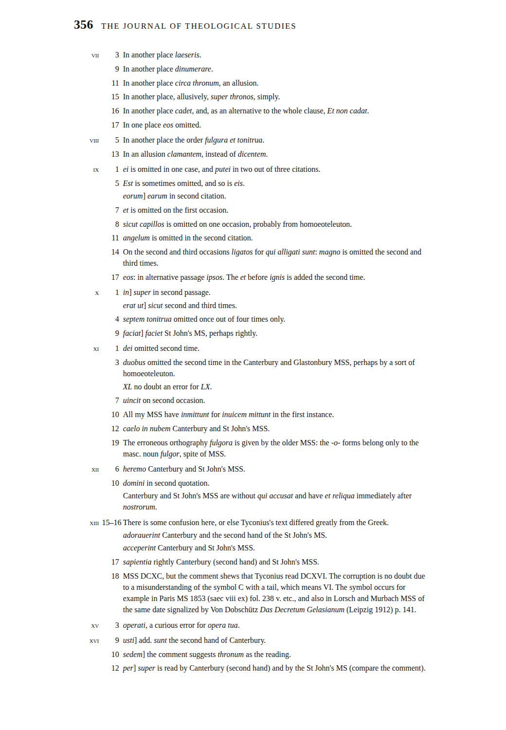356
The Journal of Theological Studies
vii
3
In another place laeseris.
9
In another place dinumerare.
11
In another place circa thronum, an allusion.
15
In another place, allusively, super thronos, simply.
16
In another place cadet, and, as an alternative to the whole clause, Et non cadat.
17
In one place eos omitted.
viii
5
In another place the order fulgura et tonitrua.
13
In an allusion clamantem, instead of dicentem.
ix
1
ei is omitted in one case, and putei in two out of three citations.
5
Est is sometimes omitted, and so is eis.
eorum] earum in second citation.
7
et is omitted on the first occasion.
8
sicut capillos is omitted on one occasion, probably from homoeoteleuton.
11
angelum is omitted in the second citation.
14
On the second and third occasions ligatos for qui alligati sunt: magno is omitted the second and third times.
17
eos: in alternative passage ipsos. The et before ignis is added the second time.
x
1
in] super in second passage.
erat ut] sicut second and third times.
4
septem tonitrua omitted once out of four times only.
9
faciat] faciet St John's MS, perhaps rightly.
xi
1
dei omitted second time.
3
duobus omitted the second time in the Canterbury and Glastonbury MSS, perhaps by a sort of homoeoteleuton.
XL no doubt an error for LX.
7
uincit on second occasion.
10
All my MSS have inmittunt for inuicem mittunt in the first instance.
12
caelo in nubem Canterbury and St John's MSS.
19
The erroneous orthography fulgora is given by the older MSS: the -o- forms belong only to the masc. noun fulgor, spite of MSS.
xii
6
heremo Canterbury and St John's MSS.
10
domini in second quotation.
Canterbury and St John's MSS are without qui accusat and have et reliqua immediately after nostrorum.
xiii
15–16
There is some confusion here, or else Tyconius's text differed greatly from the Greek.
adorauerint Canterbury and the second hand of the St John's MS.
acceperint Canterbury and St John's MSS.
17
sapientia rightly Canterbury (second hand) and St John's MSS.
18
MSS DCXC, but the comment shews that Tyconius read DCXVI. The corruption is no doubt due to a misunderstanding of the symbol C with a tail, which means VI. The symbol occurs for example in Paris MS 1853 (saec viii ex) fol. 238 v. etc., and also in Lorsch and Murbach MSS of the same date signalized by Von Dobschütz Das Decretum Gelasianum (Leipzig 1912) p. 141.
xv
3
operati, a curious error for opera tua.
xvi
9
usti] add. sunt the second hand of Canterbury.
10
sedem] the comment suggests thronum as the reading.
12
per] super is read by Canterbury (second hand) and by the St John's MS (compare the comment).